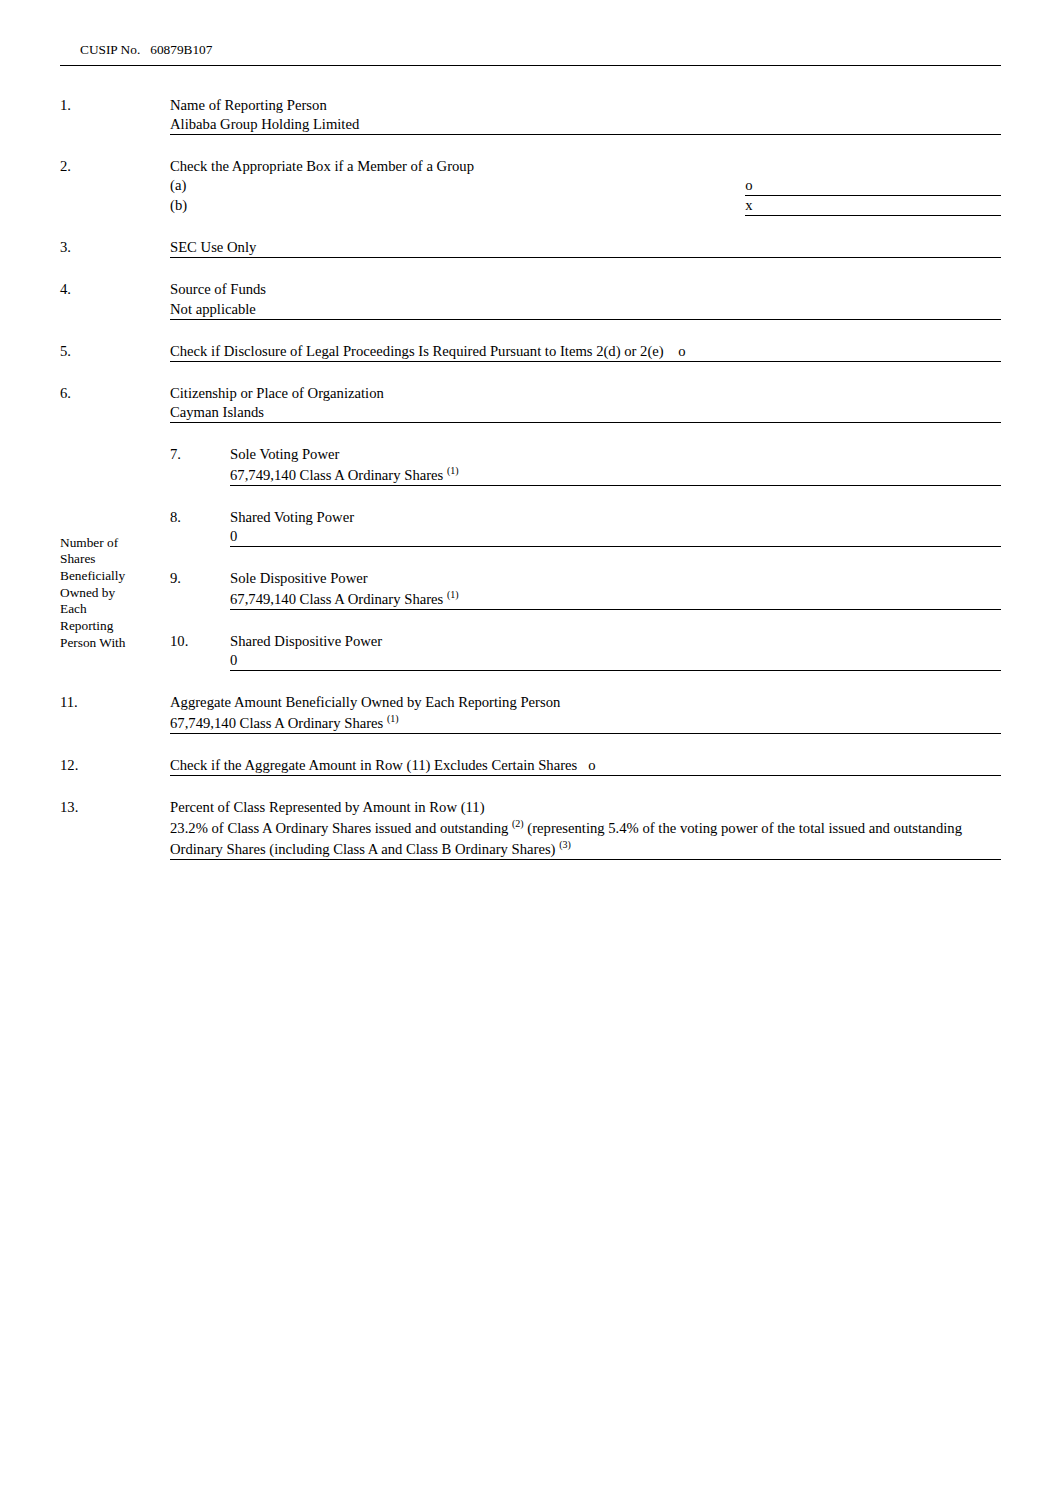CUSIP No. 60879B107
| 1. | Name of Reporting Person Alibaba Group Holding Limited |
| 2. | Check the Appropriate Box if a Member of a Group |
| | / (a) / o / / (b) / x / |
| 3. | SEC Use Only |
| 4. | Source of Funds Not applicable |
| 5. | Check if Disclosure of Legal Proceedings Is Required Pursuant to Items 2(d) or 2(e) o |
| 6. | Citizenship or Place of Organization Cayman Islands |
| Number of Shares Beneficially Owned by Each Reporting Person With | / 7. / Sole Voting Power 67,749,140 Class A Ordinary Shares (1) / / 8. / Shared Voting Power 0 / / 9. / Sole Dispositive Power 67,749,140 Class A Ordinary Shares (1) / / 10. / Shared Dispositive Power 0 / |
| 11. | Aggregate Amount Beneficially Owned by Each Reporting Person 67,749,140 Class A Ordinary Shares (1) |
| 12. | Check if the Aggregate Amount in Row (11) Excludes Certain Shares o |
| 13. | Percent of Class Represented by Amount in Row (11) 23.2% of Class A Ordinary Shares issued and outstanding (2) (representing 5.4% of the voting power of the total issued and outstanding Ordinary Shares (including Class A and Class B Ordinary Shares) (3) |